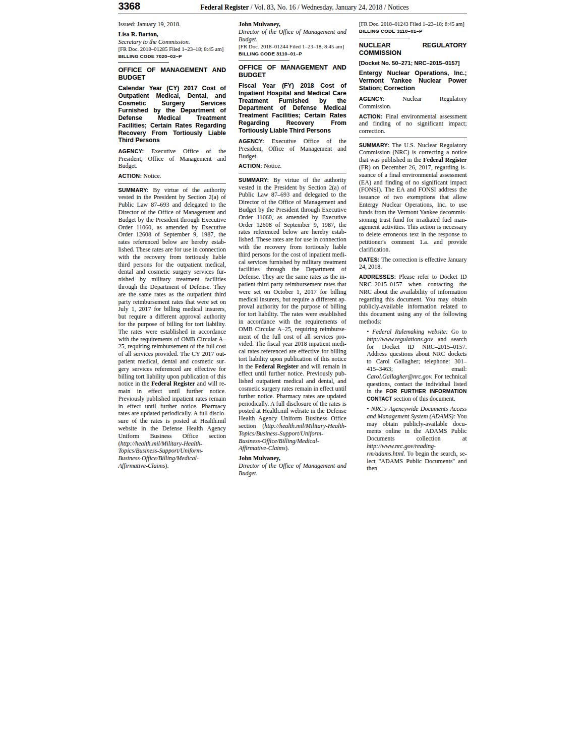3368 Federal Register / Vol. 83, No. 16 / Wednesday, January 24, 2018 / Notices
Issued: January 19, 2018.
Lisa R. Barton,
Secretary to the Commission.
[FR Doc. 2018–01285 Filed 1–23–18; 8:45 am]
BILLING CODE 7020–02–P
Office of Management and Budget
Calendar Year (CY) 2017 Cost of Outpatient Medical, Dental, and Cosmetic Surgery Services Furnished by the Department of Defense Medical Treatment Facilities; Certain Rates Regarding Recovery From Tortiously Liable Third Persons
AGENCY: Executive Office of the President, Office of Management and Budget.
ACTION: Notice.
SUMMARY: By virtue of the authority vested in the President by Section 2(a) of Public Law 87–693 and delegated to the Director of the Office of Management and Budget by the President through Executive Order 11060, as amended by Executive Order 12608 of September 9, 1987, the rates referenced below are hereby established. These rates are for use in connection with the recovery from tortiously liable third persons for the outpatient medical, dental and cosmetic surgery services furnished by military treatment facilities through the Department of Defense. They are the same rates as the outpatient third party reimbursement rates that were set on July 1, 2017 for billing medical insurers, but require a different approval authority for the purpose of billing for tort liability. The rates were established in accordance with the requirements of OMB Circular A–25, requiring reimbursement of the full cost of all services provided. The CY 2017 outpatient medical, dental and cosmetic surgery services referenced are effective for billing tort liability upon publication of this notice in the Federal Register and will remain in effect until further notice. Previously published inpatient rates remain in effect until further notice. Pharmacy rates are updated periodically. A full disclosure of the rates is posted at Health.mil website in the Defense Health Agency Uniform Business Office section (http://health.mil/Military-Health-Topics/Business-Support/Uniform-Business-Office/Billing/Medical-Affirmative-Claims).
John Mulvaney,
Director of the Office of Management and Budget.
[FR Doc. 2018–01244 Filed 1–23–18; 8:45 am]
BILLING CODE 3110–01–P
Office of Management and Budget
Fiscal Year (FY) 2018 Cost of Inpatient Hospital and Medical Care Treatment Furnished by the Department of Defense Medical Treatment Facilities; Certain Rates Regarding Recovery From Tortiously Liable Third Persons
AGENCY: Executive Office of the President, Office of Management and Budget.
ACTION: Notice.
SUMMARY: By virtue of the authority vested in the President by Section 2(a) of Public Law 87–693 and delegated to the Director of the Office of Management and Budget by the President through Executive Order 11060, as amended by Executive Order 12608 of September 9, 1987, the rates referenced below are hereby established. These rates are for use in connection with the recovery from tortiously liable third persons for the cost of inpatient medical services furnished by military treatment facilities through the Department of Defense. They are the same rates as the inpatient third party reimbursement rates that were set on October 1, 2017 for billing medical insurers, but require a different approval authority for the purpose of billing for tort liability. The rates were established in accordance with the requirements of OMB Circular A–25, requiring reimbursement of the full cost of all services provided. The fiscal year 2018 inpatient medical rates referenced are effective for billing tort liability upon publication of this notice in the Federal Register and will remain in effect until further notice. Previously published outpatient medical and dental, and cosmetic surgery rates remain in effect until further notice. Pharmacy rates are updated periodically. A full disclosure of the rates is posted at Health.mil website in the Defense Health Agency Uniform Business Office section (http://health.mil/Military-Health-Topics/Business-Support/Uniform-Business-Office/Billing/Medical-Affirmative-Claims).
John Mulvaney,
Director of the Office of Management and Budget.
[FR Doc. 2018–01243 Filed 1–23–18; 8:45 am]
BILLING CODE 3110–01–P
Nuclear Regulatory Commission
[Docket No. 50–271; NRC–2015–0157]
Entergy Nuclear Operations, Inc.; Vermont Yankee Nuclear Power Station; Correction
AGENCY: Nuclear Regulatory Commission.
ACTION: Final environmental assessment and finding of no significant impact; correction.
SUMMARY: The U.S. Nuclear Regulatory Commission (NRC) is correcting a notice that was published in the Federal Register (FR) on December 26, 2017, regarding issuance of a final environmental assessment (EA) and finding of no significant impact (FONSI). The EA and FONSI address the issuance of two exemptions that allow Entergy Nuclear Operations, Inc. to use funds from the Vermont Yankee decommissioning trust fund for irradiated fuel management activities. This action is necessary to delete erroneous text in the response to petitioner's comment 1.a. and provide clarification.
DATES: The correction is effective January 24, 2018.
ADDRESSES: Please refer to Docket ID NRC–2015–0157 when contacting the NRC about the availability of information regarding this document. You may obtain publicly-available information related to this document using any of the following methods:
Federal Rulemaking website: Go to http://www.regulations.gov and search for Docket ID NRC–2015–0157. Address questions about NRC dockets to Carol Gallagher; telephone: 301–415–3463; email: Carol.Gallagher@nrc.gov. For technical questions, contact the individual listed in the FOR FURTHER INFORMATION CONTACT section of this document.
NRC's Agencywide Documents Access and Management System (ADAMS): You may obtain publicly-available documents online in the ADAMS Public Documents collection at http://www.nrc.gov/reading-rm/adams.html. To begin the search, select ''ADAMS Public Documents'' and then